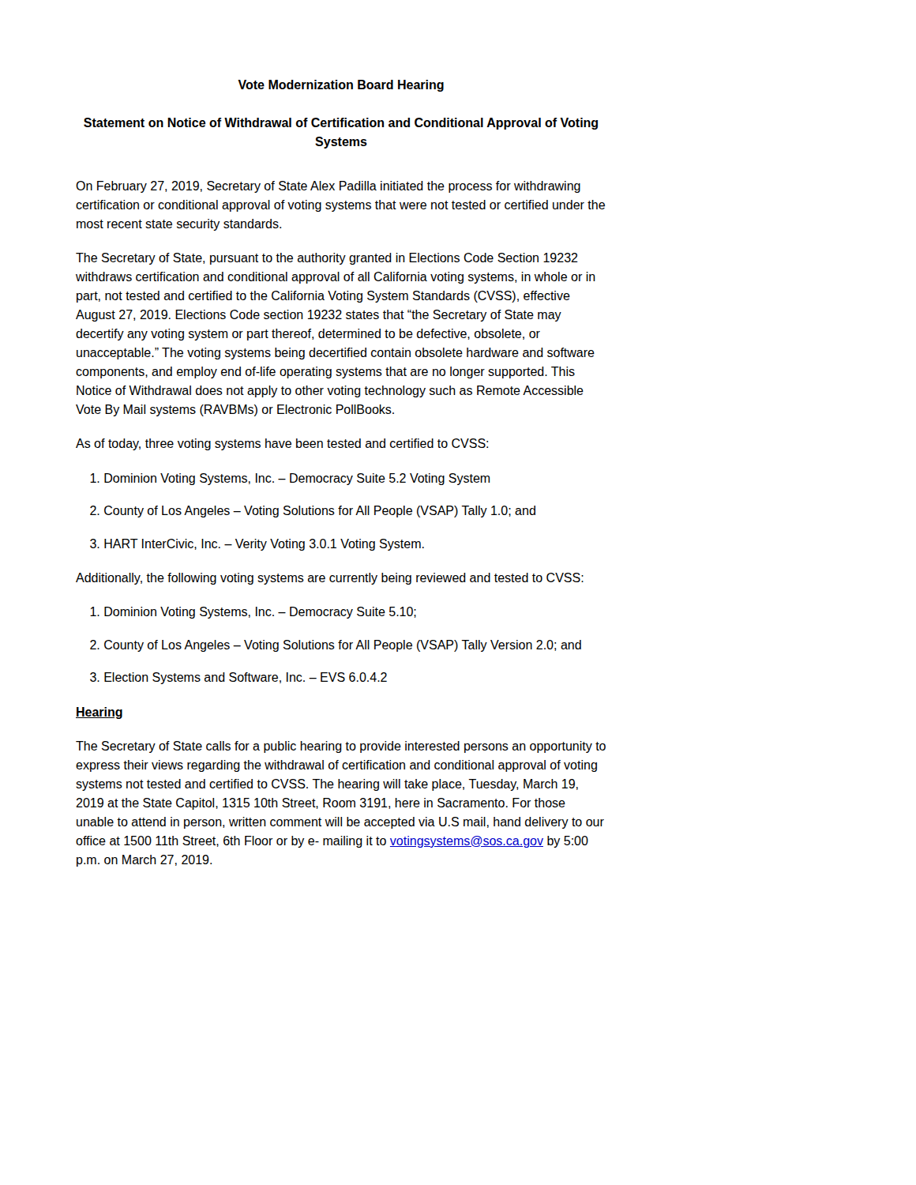Vote Modernization Board Hearing
Statement on Notice of Withdrawal of Certification and Conditional Approval of Voting Systems
On February 27, 2019, Secretary of State Alex Padilla initiated the process for withdrawing certification or conditional approval of voting systems that were not tested or certified under the most recent state security standards.
The Secretary of State, pursuant to the authority granted in Elections Code Section 19232 withdraws certification and conditional approval of all California voting systems, in whole or in part, not tested and certified to the California Voting System Standards (CVSS), effective August 27, 2019. Elections Code section 19232 states that “the Secretary of State may decertify any voting system or part thereof, determined to be defective, obsolete, or unacceptable.” The voting systems being decertified contain obsolete hardware and software components, and employ end of-life operating systems that are no longer supported. This Notice of Withdrawal does not apply to other voting technology such as Remote Accessible Vote By Mail systems (RAVBMs) or Electronic PollBooks.
As of today, three voting systems have been tested and certified to CVSS:
Dominion Voting Systems, Inc. – Democracy Suite 5.2 Voting System
County of Los Angeles – Voting Solutions for All People (VSAP) Tally 1.0; and
HART InterCivic, Inc. – Verity Voting 3.0.1 Voting System.
Additionally, the following voting systems are currently being reviewed and tested to CVSS:
Dominion Voting Systems, Inc. – Democracy Suite 5.10;
County of Los Angeles – Voting Solutions for All People (VSAP) Tally Version 2.0; and
Election Systems and Software, Inc. – EVS 6.0.4.2
Hearing
The Secretary of State calls for a public hearing to provide interested persons an opportunity to express their views regarding the withdrawal of certification and conditional approval of voting systems not tested and certified to CVSS. The hearing will take place, Tuesday, March 19, 2019 at the State Capitol, 1315 10th Street, Room 3191, here in Sacramento. For those unable to attend in person, written comment will be accepted via U.S mail, hand delivery to our office at 1500 11th Street, 6th Floor or by e- mailing it to votingsystems@sos.ca.gov by 5:00 p.m. on March 27, 2019.